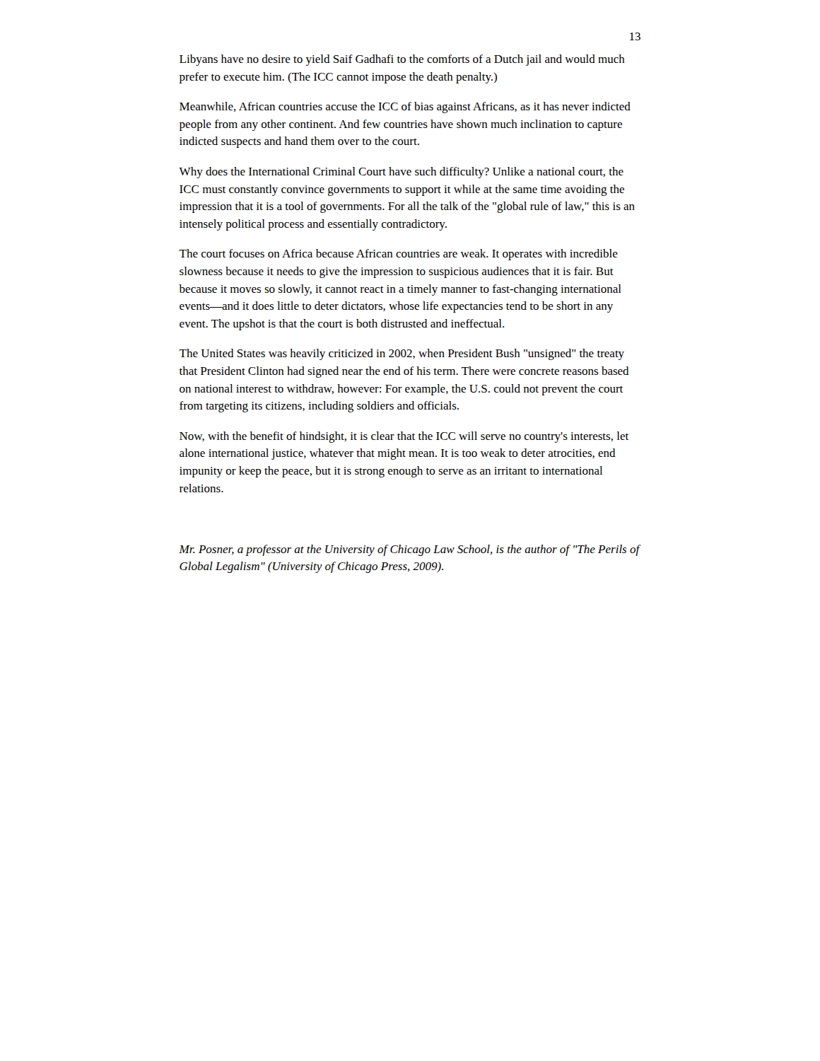13
Libyans have no desire to yield Saif Gadhafi to the comforts of a Dutch jail and would much prefer to execute him. (The ICC cannot impose the death penalty.)
Meanwhile, African countries accuse the ICC of bias against Africans, as it has never indicted people from any other continent. And few countries have shown much inclination to capture indicted suspects and hand them over to the court.
Why does the International Criminal Court have such difficulty? Unlike a national court, the ICC must constantly convince governments to support it while at the same time avoiding the impression that it is a tool of governments. For all the talk of the "global rule of law," this is an intensely political process and essentially contradictory.
The court focuses on Africa because African countries are weak. It operates with incredible slowness because it needs to give the impression to suspicious audiences that it is fair. But because it moves so slowly, it cannot react in a timely manner to fast-changing international events—and it does little to deter dictators, whose life expectancies tend to be short in any event. The upshot is that the court is both distrusted and ineffectual.
The United States was heavily criticized in 2002, when President Bush "unsigned" the treaty that President Clinton had signed near the end of his term. There were concrete reasons based on national interest to withdraw, however: For example, the U.S. could not prevent the court from targeting its citizens, including soldiers and officials.
Now, with the benefit of hindsight, it is clear that the ICC will serve no country's interests, let alone international justice, whatever that might mean. It is too weak to deter atrocities, end impunity or keep the peace, but it is strong enough to serve as an irritant to international relations.
Mr. Posner, a professor at the University of Chicago Law School, is the author of "The Perils of Global Legalism" (University of Chicago Press, 2009).